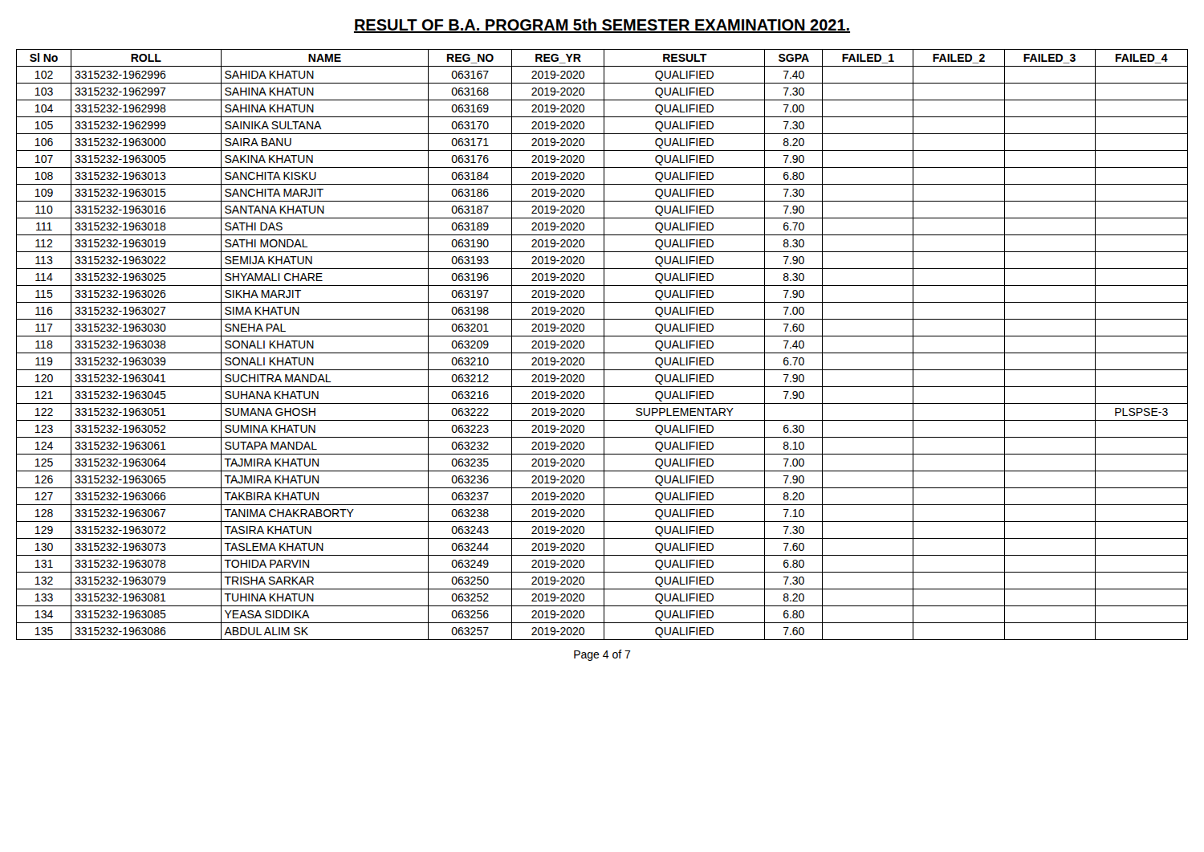RESULT OF B.A. PROGRAM 5th SEMESTER EXAMINATION 2021.
| Sl No | ROLL | NAME | REG_NO | REG_YR | RESULT | SGPA | FAILED_1 | FAILED_2 | FAILED_3 | FAILED_4 |
| --- | --- | --- | --- | --- | --- | --- | --- | --- | --- | --- |
| 102 | 3315232-1962996 | SAHIDA KHATUN | 063167 | 2019-2020 | QUALIFIED | 7.40 | | | | |
| 103 | 3315232-1962997 | SAHINA KHATUN | 063168 | 2019-2020 | QUALIFIED | 7.30 | | | | |
| 104 | 3315232-1962998 | SAHINA KHATUN | 063169 | 2019-2020 | QUALIFIED | 7.00 | | | | |
| 105 | 3315232-1962999 | SAINIKA SULTANA | 063170 | 2019-2020 | QUALIFIED | 7.30 | | | | |
| 106 | 3315232-1963000 | SAIRA BANU | 063171 | 2019-2020 | QUALIFIED | 8.20 | | | | |
| 107 | 3315232-1963005 | SAKINA KHATUN | 063176 | 2019-2020 | QUALIFIED | 7.90 | | | | |
| 108 | 3315232-1963013 | SANCHITA KISKU | 063184 | 2019-2020 | QUALIFIED | 6.80 | | | | |
| 109 | 3315232-1963015 | SANCHITA MARJIT | 063186 | 2019-2020 | QUALIFIED | 7.30 | | | | |
| 110 | 3315232-1963016 | SANTANA KHATUN | 063187 | 2019-2020 | QUALIFIED | 7.90 | | | | |
| 111 | 3315232-1963018 | SATHI DAS | 063189 | 2019-2020 | QUALIFIED | 6.70 | | | | |
| 112 | 3315232-1963019 | SATHI MONDAL | 063190 | 2019-2020 | QUALIFIED | 8.30 | | | | |
| 113 | 3315232-1963022 | SEMIJA KHATUN | 063193 | 2019-2020 | QUALIFIED | 7.90 | | | | |
| 114 | 3315232-1963025 | SHYAMALI CHARE | 063196 | 2019-2020 | QUALIFIED | 8.30 | | | | |
| 115 | 3315232-1963026 | SIKHA MARJIT | 063197 | 2019-2020 | QUALIFIED | 7.90 | | | | |
| 116 | 3315232-1963027 | SIMA KHATUN | 063198 | 2019-2020 | QUALIFIED | 7.00 | | | | |
| 117 | 3315232-1963030 | SNEHA PAL | 063201 | 2019-2020 | QUALIFIED | 7.60 | | | | |
| 118 | 3315232-1963038 | SONALI KHATUN | 063209 | 2019-2020 | QUALIFIED | 7.40 | | | | |
| 119 | 3315232-1963039 | SONALI KHATUN | 063210 | 2019-2020 | QUALIFIED | 6.70 | | | | |
| 120 | 3315232-1963041 | SUCHITRA MANDAL | 063212 | 2019-2020 | QUALIFIED | 7.90 | | | | |
| 121 | 3315232-1963045 | SUHANA KHATUN | 063216 | 2019-2020 | QUALIFIED | 7.90 | | | | |
| 122 | 3315232-1963051 | SUMANA GHOSH | 063222 | 2019-2020 | SUPPLEMENTARY | | | | | PLSPSE-3 |
| 123 | 3315232-1963052 | SUMINA KHATUN | 063223 | 2019-2020 | QUALIFIED | 6.30 | | | | |
| 124 | 3315232-1963061 | SUTAPA MANDAL | 063232 | 2019-2020 | QUALIFIED | 8.10 | | | | |
| 125 | 3315232-1963064 | TAJMIRA KHATUN | 063235 | 2019-2020 | QUALIFIED | 7.00 | | | | |
| 126 | 3315232-1963065 | TAJMIRA KHATUN | 063236 | 2019-2020 | QUALIFIED | 7.90 | | | | |
| 127 | 3315232-1963066 | TAKBIRA KHATUN | 063237 | 2019-2020 | QUALIFIED | 8.20 | | | | |
| 128 | 3315232-1963067 | TANIMA CHAKRABORTY | 063238 | 2019-2020 | QUALIFIED | 7.10 | | | | |
| 129 | 3315232-1963072 | TASIRA KHATUN | 063243 | 2019-2020 | QUALIFIED | 7.30 | | | | |
| 130 | 3315232-1963073 | TASLEMA KHATUN | 063244 | 2019-2020 | QUALIFIED | 7.60 | | | | |
| 131 | 3315232-1963078 | TOHIDA PARVIN | 063249 | 2019-2020 | QUALIFIED | 6.80 | | | | |
| 132 | 3315232-1963079 | TRISHA SARKAR | 063250 | 2019-2020 | QUALIFIED | 7.30 | | | | |
| 133 | 3315232-1963081 | TUHINA KHATUN | 063252 | 2019-2020 | QUALIFIED | 8.20 | | | | |
| 134 | 3315232-1963085 | YEASA SIDDIKA | 063256 | 2019-2020 | QUALIFIED | 6.80 | | | | |
| 135 | 3315232-1963086 | ABDUL ALIM SK | 063257 | 2019-2020 | QUALIFIED | 7.60 | | | | |
Page 4 of 7